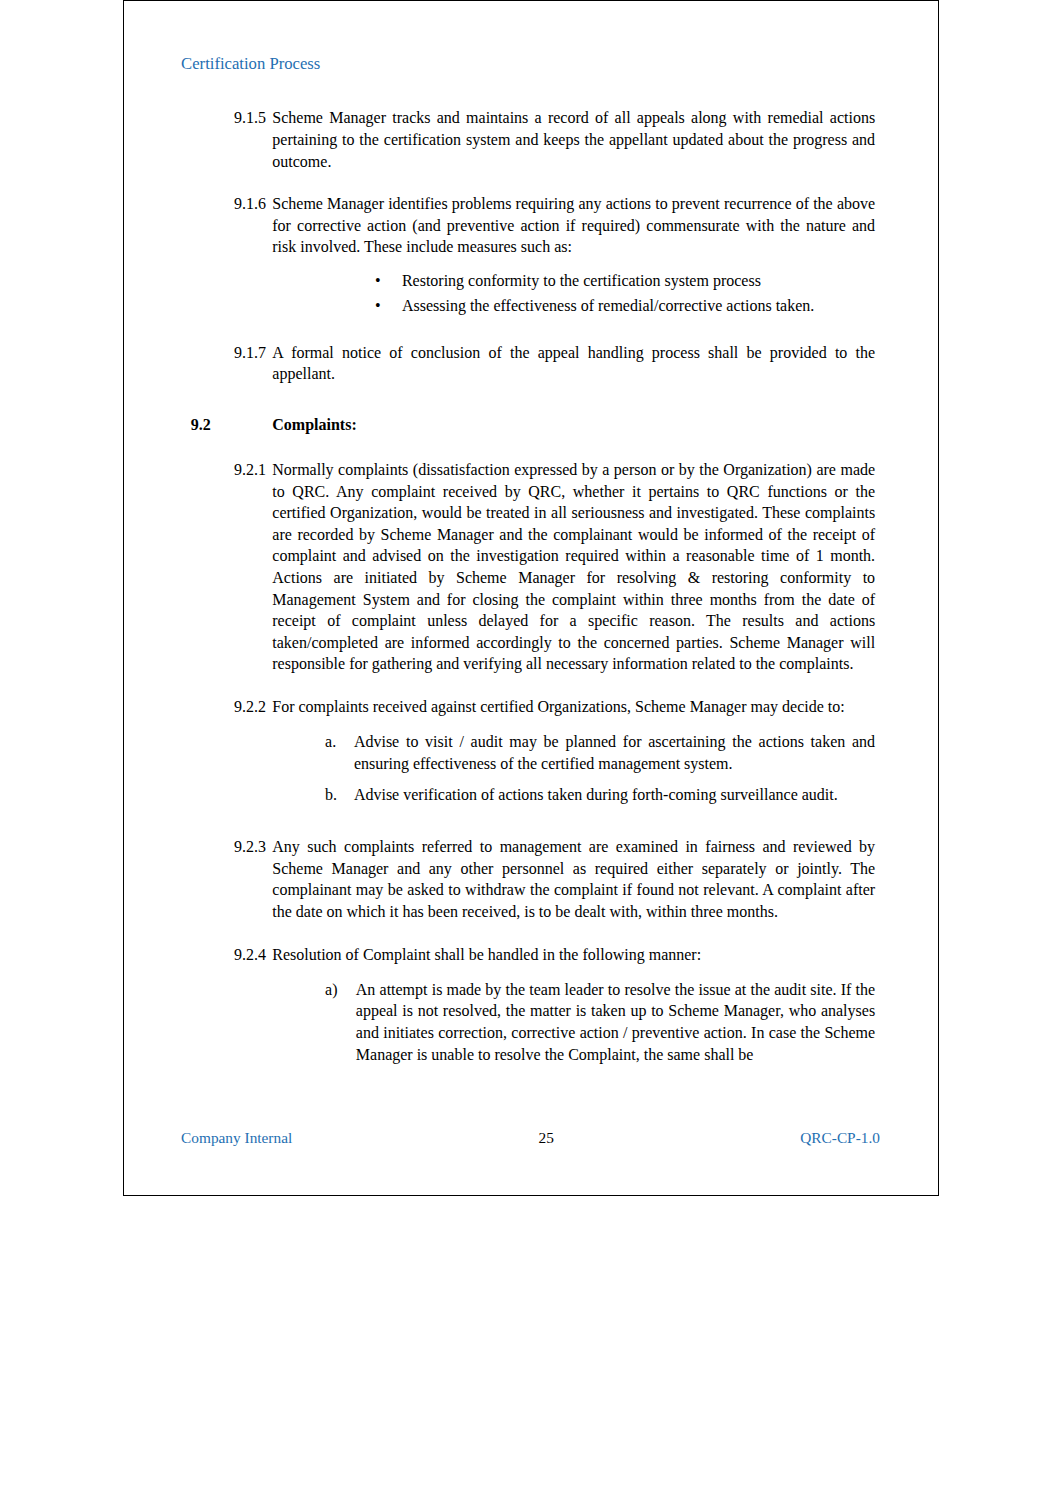Certification Process
9.1.5
Scheme Manager tracks and maintains a record of all appeals along with remedial actions pertaining to the certification system and keeps the appellant updated about the progress and outcome.
9.1.6
Scheme Manager identifies problems requiring any actions to prevent recurrence of the above for corrective action (and preventive action if required) commensurate with the nature and risk involved. These include measures such as:
Restoring conformity to the certification system process
Assessing the effectiveness of remedial/corrective actions taken.
9.1.7
A formal notice of conclusion of the appeal handling process shall be provided to the appellant.
9.2
Complaints:
9.2.1
Normally complaints (dissatisfaction expressed by a person or by the Organization) are made to QRC. Any complaint received by QRC, whether it pertains to QRC functions or the certified Organization, would be treated in all seriousness and investigated. These complaints are recorded by Scheme Manager and the complainant would be informed of the receipt of complaint and advised on the investigation required within a reasonable time of 1 month. Actions are initiated by Scheme Manager for resolving & restoring conformity to Management System and for closing the complaint within three months from the date of receipt of complaint unless delayed for a specific reason. The results and actions taken/completed are informed accordingly to the concerned parties. Scheme Manager will responsible for gathering and verifying all necessary information related to the complaints.
9.2.2
For complaints received against certified Organizations, Scheme Manager may decide to:
Advise to visit / audit may be planned for ascertaining the actions taken and ensuring effectiveness of the certified management system.
Advise verification of actions taken during forth-coming surveillance audit.
9.2.3
Any such complaints referred to management are examined in fairness and reviewed by Scheme Manager and any other personnel as required either separately or jointly. The complainant may be asked to withdraw the complaint if found not relevant. A complaint after the date on which it has been received, is to be dealt with, within three months.
9.2.4
Resolution of Complaint shall be handled in the following manner:
An attempt is made by the team leader to resolve the issue at the audit site. If the appeal is not resolved, the matter is taken up to Scheme Manager, who analyses and initiates correction, corrective action / preventive action. In case the Scheme Manager is unable to resolve the Complaint, the same shall be
Company Internal
25
QRC-CP-1.0